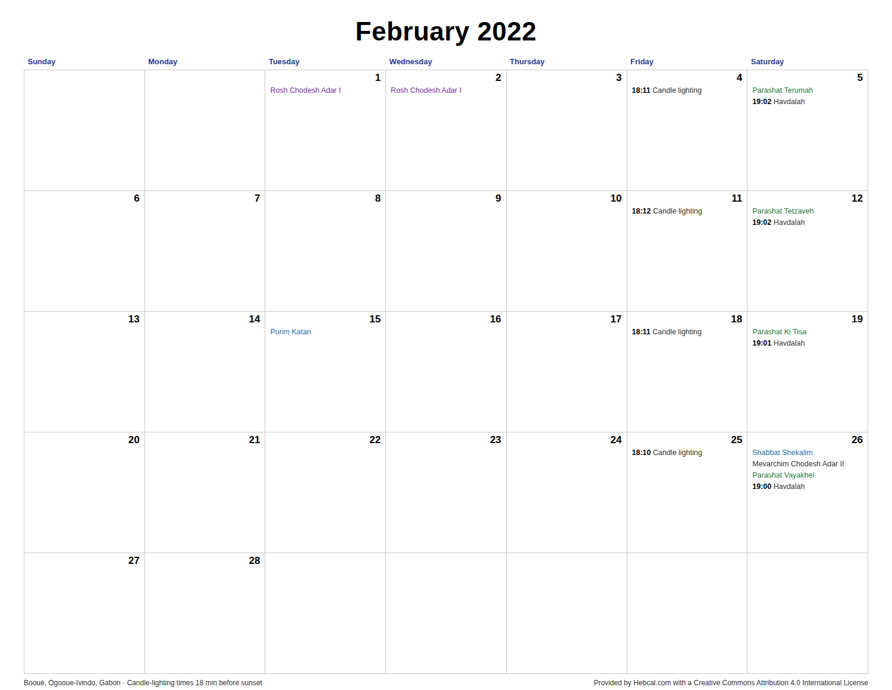February 2022
| Sunday | Monday | Tuesday | Wednesday | Thursday | Friday | Saturday |
| --- | --- | --- | --- | --- | --- | --- |
| | | 1 Rosh Chodesh Adar I | 2 Rosh Chodesh Adar I | 3 | 4 18:11 Candle lighting | 5 Parashat Terumah 19:02 Havdalah |
| 6 | 7 | 8 | 9 | 10 | 11 18:12 Candle lighting | 12 Parashat Tetzaveh 19:02 Havdalah |
| 13 | 14 | 15 Purim Katan | 16 | 17 | 18 18:11 Candle lighting | 19 Parashat Ki Tisa 19:01 Havdalah |
| 20 | 21 | 22 | 23 | 24 | 25 18:10 Candle lighting | 26 Shabbat Shekalim Mevarchim Chodesh Adar II Parashat Vayakhel 19:00 Havdalah |
| 27 | 28 | | | | | |
Booué, Ogooue-Ivindo, Gabon · Candle-lighting times 18 min before sunset
Provided by Hebcal.com with a Creative Commons Attribution 4.0 International License